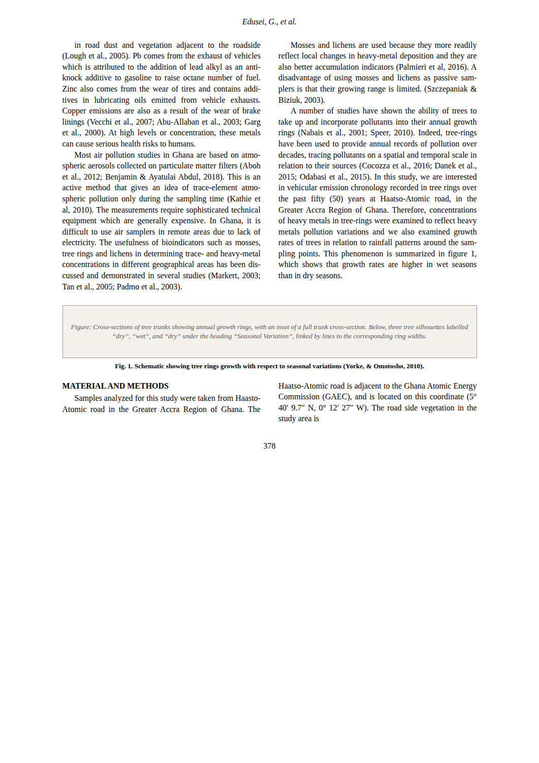Edusei, G., et al.
in road dust and vegetation adjacent to the roadside (Lough et al., 2005). Pb comes from the exhaust of vehicles which is attributed to the addition of lead alkyl as an antiknock additive to gasoline to raise octane number of fuel. Zinc also comes from the wear of tires and contains additives in lubricating oils emitted from vehicle exhausts. Copper emissions are also as a result of the wear of brake linings (Vecchi et al., 2007; Abu-Allaban et al., 2003; Garg et al., 2000). At high levels or concentration, these metals can cause serious health risks to humans.
Most air pollution studies in Ghana are based on atmospheric aerosols collected on particulate matter filters (Aboh et al., 2012; Benjamin & Ayatulai Abdul, 2018). This is an active method that gives an idea of trace-element atmospheric pollution only during the sampling time (Kathie et al, 2010). The measurements require sophisticated technical equipment which are generally expensive. In Ghana, it is difficult to use air samplers in remote areas due to lack of electricity. The usefulness of bioindicators such as mosses, tree rings and lichens in determining trace- and heavy-metal concentrations in different geographical areas has been discussed and demonstrated in several studies (Markert, 2003; Tan et al., 2005; Padmo et al., 2003).
Mosses and lichens are used because they more readily reflect local changes in heavy-metal deposition and they are also better accumulation indicators (Palmieri et al, 2016). A disadvantage of using mosses and lichens as passive samplers is that their growing range is limited. (Szczepaniak & Biziuk, 2003).
A number of studies have shown the ability of trees to take up and incorporate pollutants into their annual growth rings (Nabais et al., 2001; Speer, 2010). Indeed, tree-rings have been used to provide annual records of pollution over decades, tracing pollutants on a spatial and temporal scale in relation to their sources (Cocozza et al., 2016; Danek et al., 2015; Odabasi et al., 2015). In this study, we are interested in vehicular emission chronology recorded in tree rings over the past fifty (50) years at Haatso-Atomic road, in the Greater Accra Region of Ghana. Therefore, concentrations of heavy metals in tree-rings were examined to reflect heavy metals pollution variations and we also examined growth rates of trees in relation to rainfall patterns around the sampling points. This phenomenon is summarized in figure 1, which shows that growth rates are higher in wet seasons than in dry seasons.
Figure: Cross-sections of tree trunks showing annual growth rings, with an inset of a full trunk cross-section. Below, three tree silhouettes labelled “dry”, “wet”, and “dry” under the heading “Seasonal Variation”, linked by lines to the corresponding ring widths.
Fig. 1. Schematic showing tree rings growth with respect to seasonal variations (Yorke, & Omotosho, 2010).
Material and Methods
Samples analyzed for this study were taken from Haasto-Atomic road in the Greater Accra Region of Ghana. The Haatso-Atomic road is adjacent to the Ghana Atomic Energy Commission (GAEC), and is located on this coordinate (5° 40′ 9.7″ N, 0° 12′ 27″ W). The road side vegetation in the study area is
378